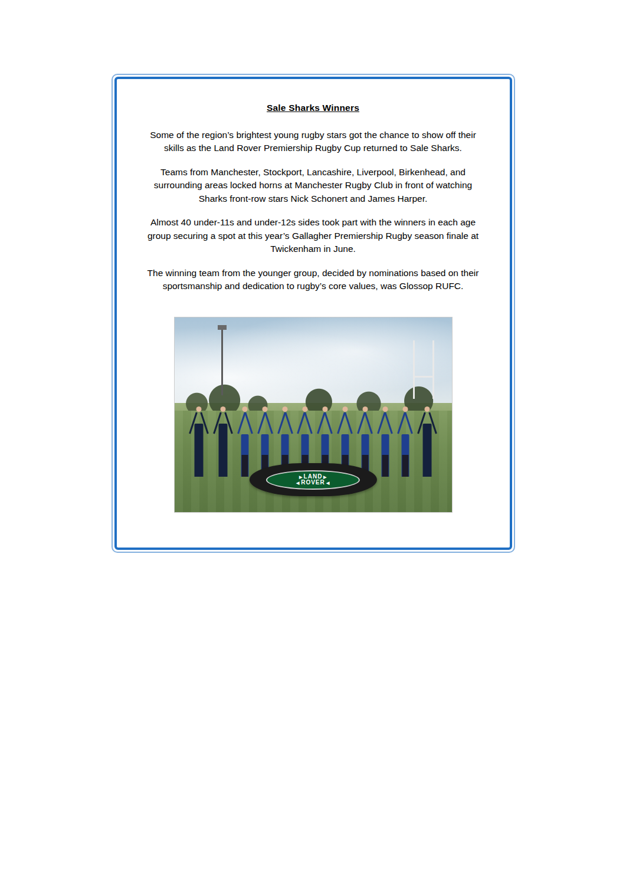Sale Sharks Winners
Some of the region’s brightest young rugby stars got the chance to show off their skills as the Land Rover Premiership Rugby Cup returned to Sale Sharks.
Teams from Manchester, Stockport, Lancashire, Liverpool, Birkenhead, and surrounding areas locked horns at Manchester Rugby Club in front of watching Sharks front-row stars Nick Schonert and James Harper.
Almost 40 under-11s and under-12s sides took part with the winners in each age group securing a spot at this year’s Gallagher Premiership Rugby season finale at Twickenham in June.
The winning team from the younger group, decided by nominations based on their sportsmanship and dedication to rugby’s core values, was Glossop RUFC.
LAND ROVER